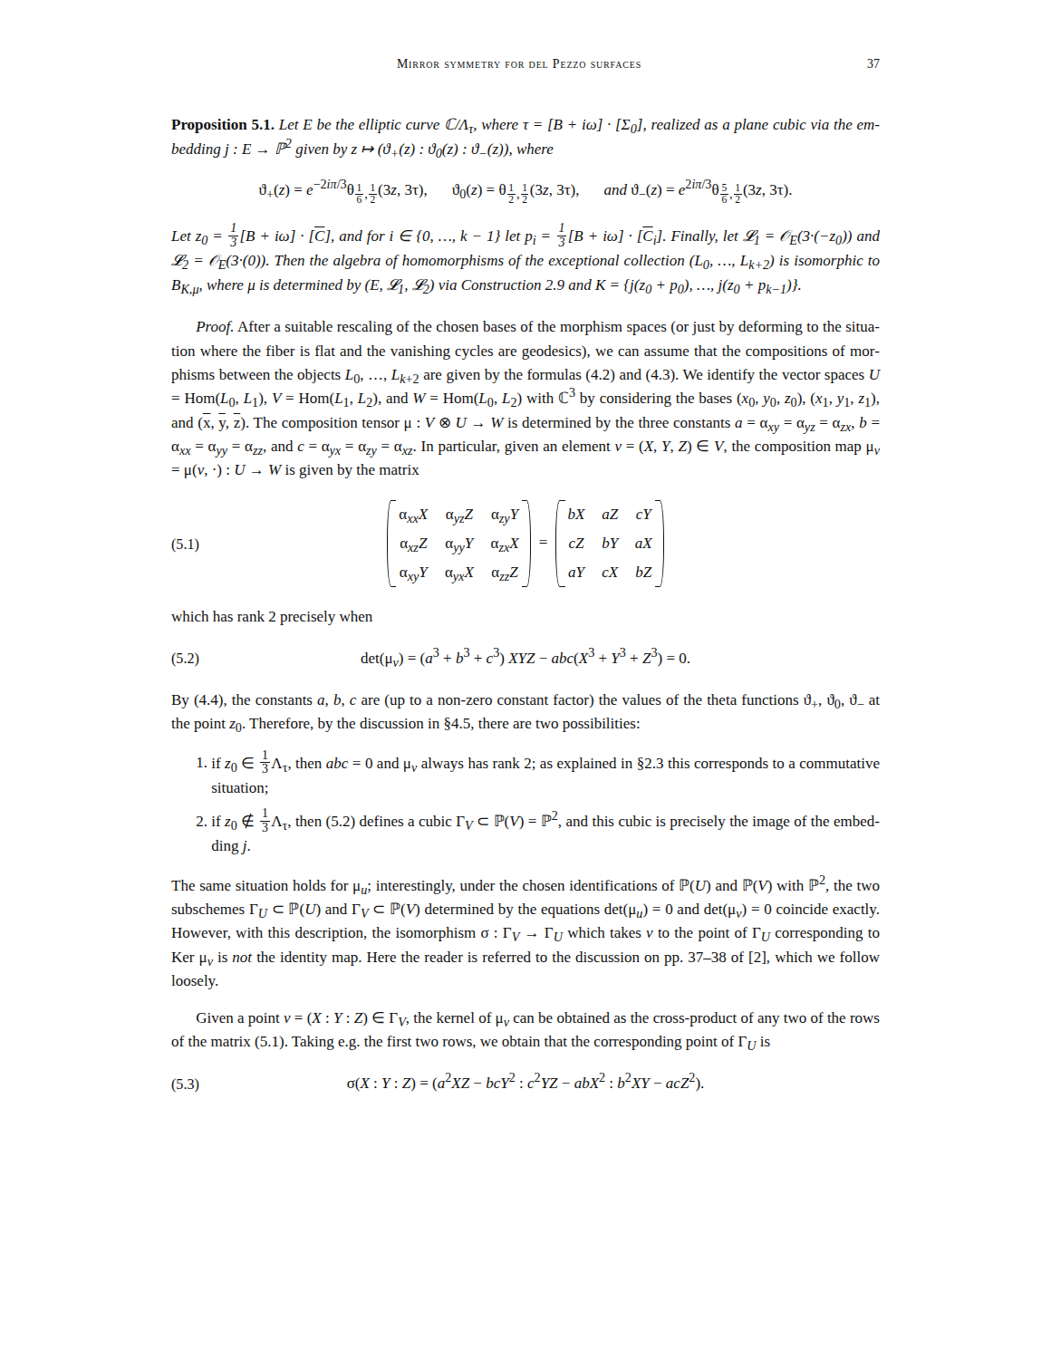Mirror symmetry for del Pezzo surfaces 37
Proposition 5.1. Let E be the elliptic curve ℂ/Λτ, where τ = [B + iω] · [Σ0], realized as a plane cubic via the embedding j : E → ℙ2 given by z ↦ (ϑ+(z) : ϑ0(z) : ϑ−(z)), where
ϑ+(z) = e−2iπ/3θ16,12(3z, 3τ), ϑ0(z) = θ12,12(3z, 3τ), and ϑ−(z) = e2iπ/3θ56,12(3z, 3τ).
Let z0 = 13[B + iω] · [C], and for i ∈ {0, …, k − 1} let pi = 13[B + iω] · [Ci]. Finally, let 𝓛1 = 𝒪E(3·(−z0)) and 𝓛2 = 𝒪E(3·(0)). Then the algebra of homomorphisms of the exceptional collection (L0, …, Lk+2) is isomorphic to BK,μ, where μ is determined by (E, 𝓛1, 𝓛2) via Construction 2.9 and K = {j(z0 + p0), …, j(z0 + pk−1)}.
Proof. After a suitable rescaling of the chosen bases of the morphism spaces (or just by deforming to the situation where the fiber is flat and the vanishing cycles are geodesics), we can assume that the compositions of morphisms between the objects L0, …, Lk+2 are given by the formulas (4.2) and (4.3). We identify the vector spaces U = Hom(L0, L1), V = Hom(L1, L2), and W = Hom(L0, L2) with ℂ3 by considering the bases (x0, y0, z0), (x1, y1, z1), and (x, y, z). The composition tensor μ : V ⊗ U → W is determined by the three constants a = αxy = αyz = αzx, b = αxx = αyy = αzz, and c = αyx = αzy = αxz. In particular, given an element v = (X, Y, Z) ∈ V, the composition map μv = μ(v, ·) : U → W is given by the matrix
(5.1) αxxX αyzZ αzyY αxzZ αyyY αzxX αxyY αyxX αzzZ = bX aZ cY cZ bY aX aY cX bZ
which has rank 2 precisely when
(5.2) det(μv) = (a3 + b3 + c3) XYZ − abc(X3 + Y3 + Z3) = 0.
By (4.4), the constants a, b, c are (up to a non-zero constant factor) the values of the theta functions ϑ+, ϑ0, ϑ− at the point z0. Therefore, by the discussion in §4.5, there are two possibilities:
if z0 ∈ 13 Λτ, then abc = 0 and μv always has rank 2; as explained in §2.3 this corresponds to a commutative situation;
if z0 ∉ 13 Λτ, then (5.2) defines a cubic ΓV ⊂ ℙ(V) = ℙ2, and this cubic is precisely the image of the embedding j.
The same situation holds for μu; interestingly, under the chosen identifications of ℙ(U) and ℙ(V) with ℙ2, the two subschemes ΓU ⊂ ℙ(U) and ΓV ⊂ ℙ(V) determined by the equations det(μu) = 0 and det(μv) = 0 coincide exactly. However, with this description, the isomorphism σ : ΓV → ΓU which takes v to the point of ΓU corresponding to Ker μv is not the identity map. Here the reader is referred to the discussion on pp. 37–38 of [2], which we follow loosely.
Given a point v = (X : Y : Z) ∈ ΓV, the kernel of μv can be obtained as the cross-product of any two of the rows of the matrix (5.1). Taking e.g. the first two rows, we obtain that the corresponding point of ΓU is
(5.3) σ(X : Y : Z) = (a2XZ − bcY2 : c2YZ − abX2 : b2XY − acZ2).